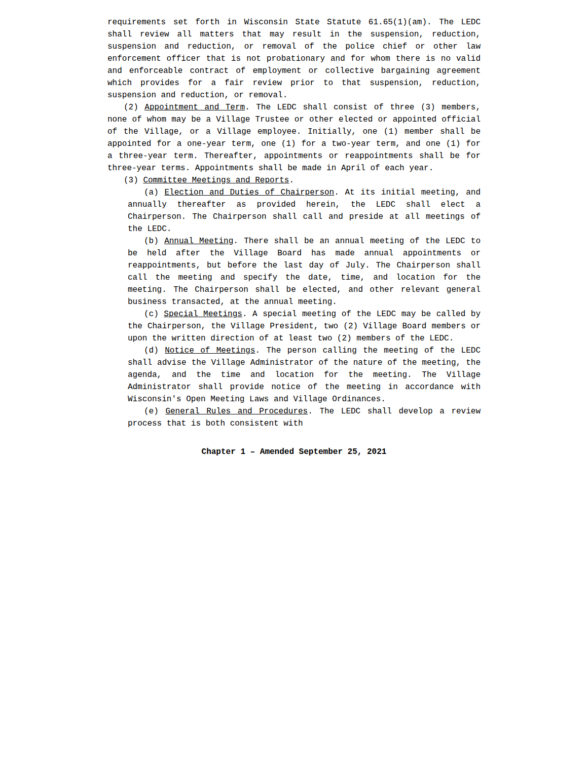requirements set forth in Wisconsin State Statute 61.65(1)(am). The LEDC shall review all matters that may result in the suspension, reduction, suspension and reduction, or removal of the police chief or other law enforcement officer that is not probationary and for whom there is no valid and enforceable contract of employment or collective bargaining agreement which provides for a fair review prior to that suspension, reduction, suspension and reduction, or removal.
(2) Appointment and Term. The LEDC shall consist of three (3) members, none of whom may be a Village Trustee or other elected or appointed official of the Village, or a Village employee. Initially, one (1) member shall be appointed for a one-year term, one (1) for a two-year term, and one (1) for a three-year term. Thereafter, appointments or reappointments shall be for three-year terms. Appointments shall be made in April of each year.
(3) Committee Meetings and Reports.
(a) Election and Duties of Chairperson. At its initial meeting, and annually thereafter as provided herein, the LEDC shall elect a Chairperson. The Chairperson shall call and preside at all meetings of the LEDC.
(b) Annual Meeting. There shall be an annual meeting of the LEDC to be held after the Village Board has made annual appointments or reappointments, but before the last day of July. The Chairperson shall call the meeting and specify the date, time, and location for the meeting. The Chairperson shall be elected, and other relevant general business transacted, at the annual meeting.
(c) Special Meetings. A special meeting of the LEDC may be called by the Chairperson, the Village President, two (2) Village Board members or upon the written direction of at least two (2) members of the LEDC.
(d) Notice of Meetings. The person calling the meeting of the LEDC shall advise the Village Administrator of the nature of the meeting, the agenda, and the time and location for the meeting. The Village Administrator shall provide notice of the meeting in accordance with Wisconsin's Open Meeting Laws and Village Ordinances.
(e) General Rules and Procedures. The LEDC shall develop a review process that is both consistent with
Chapter 1 – Amended September 25, 2021